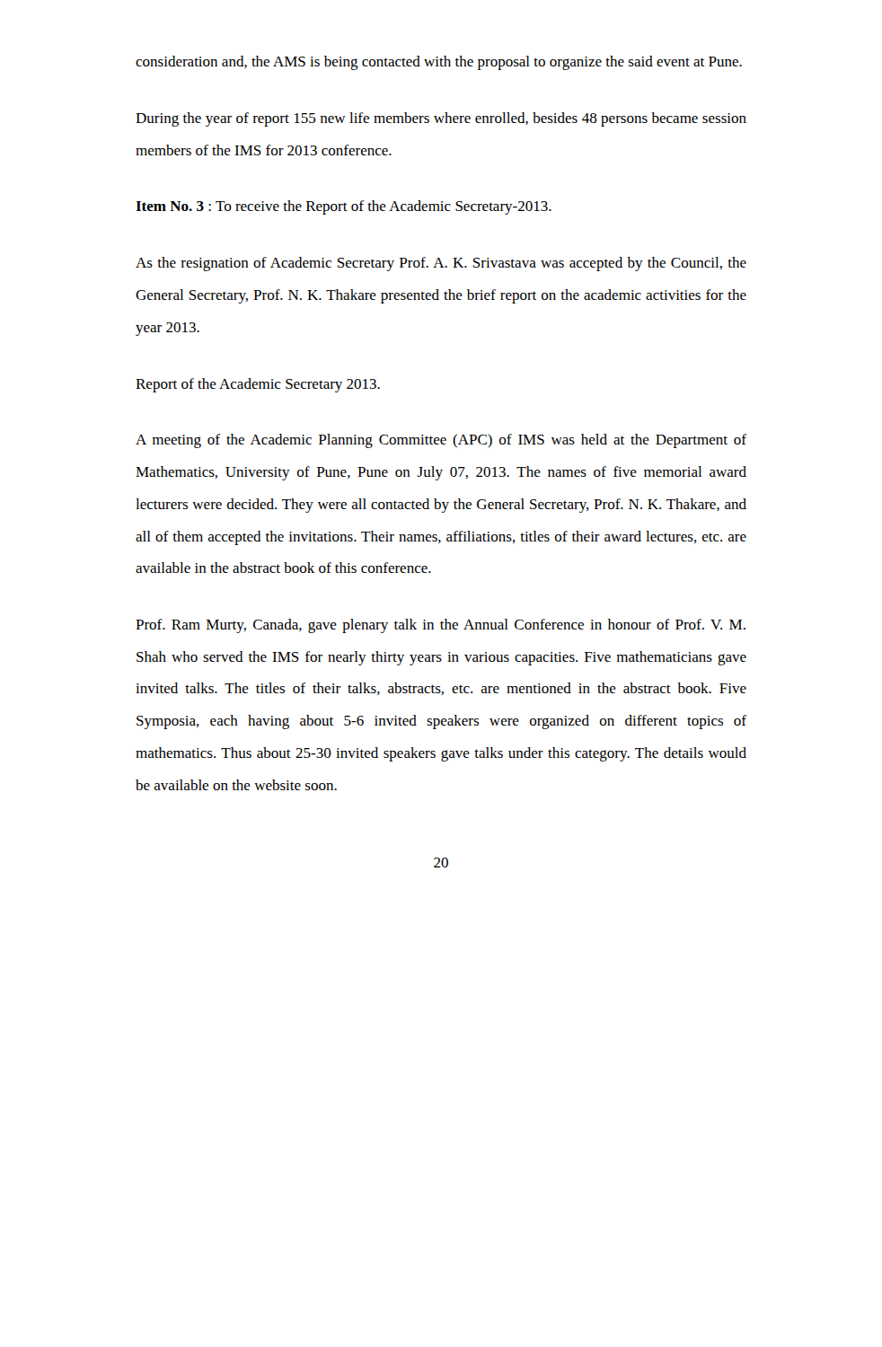consideration and, the AMS is being contacted with the proposal to organize the said event at Pune.
During the year of report 155 new life members where enrolled, besides 48 persons became session members of the IMS for 2013 conference.
Item No. 3 : To receive the Report of the Academic Secretary-2013.
As the resignation of Academic Secretary Prof. A. K. Srivastava was accepted by the Council, the General Secretary, Prof. N. K. Thakare presented the brief report on the academic activities for the year 2013.
Report of the Academic Secretary 2013.
A meeting of the Academic Planning Committee (APC) of IMS was held at the Department of Mathematics, University of Pune, Pune on July 07, 2013. The names of five memorial award lecturers were decided. They were all contacted by the General Secretary, Prof. N. K. Thakare, and all of them accepted the invitations. Their names, affiliations, titles of their award lectures, etc. are available in the abstract book of this conference.
Prof. Ram Murty, Canada, gave plenary talk in the Annual Conference in honour of Prof. V. M. Shah who served the IMS for nearly thirty years in various capacities. Five mathematicians gave invited talks. The titles of their talks, abstracts, etc. are mentioned in the abstract book. Five Symposia, each having about 5-6 invited speakers were organized on different topics of mathematics. Thus about 25-30 invited speakers gave talks under this category. The details would be available on the website soon.
20